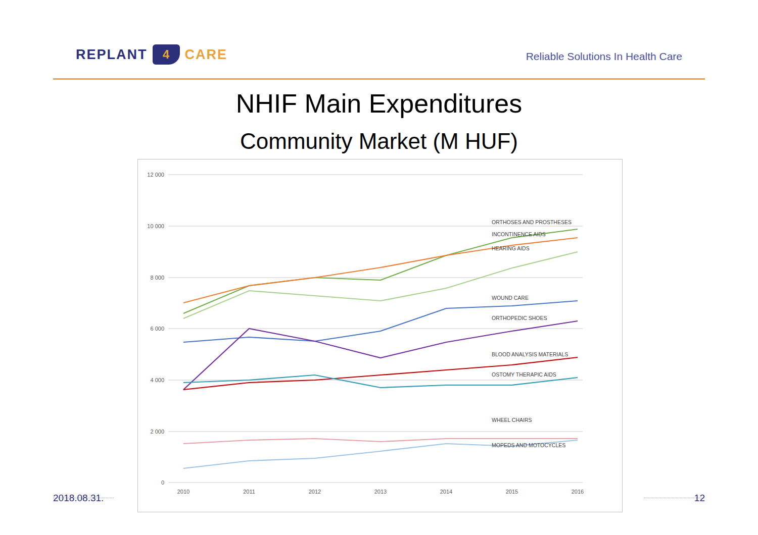REPLANT 4 CARE
Reliable Solutions In Health Care
NHIF Main Expenditures
Community Market (M HUF)
12 000 10 000 8 000 6 000 4 000 2 000 0 2010 2011 2012 2013 2014 2015 2016 ORTHOSES AND PROSTHESES INCONTINENCE AIDS HEARING AIDS WOUND CARE ORTHOPEDIC SHOES BLOOD ANALYSIS MATERIALS OSTOMY THERAPIC AIDS WHEEL CHAIRS MOPEDS AND MOTOCYCLES
2018.08.31.
12